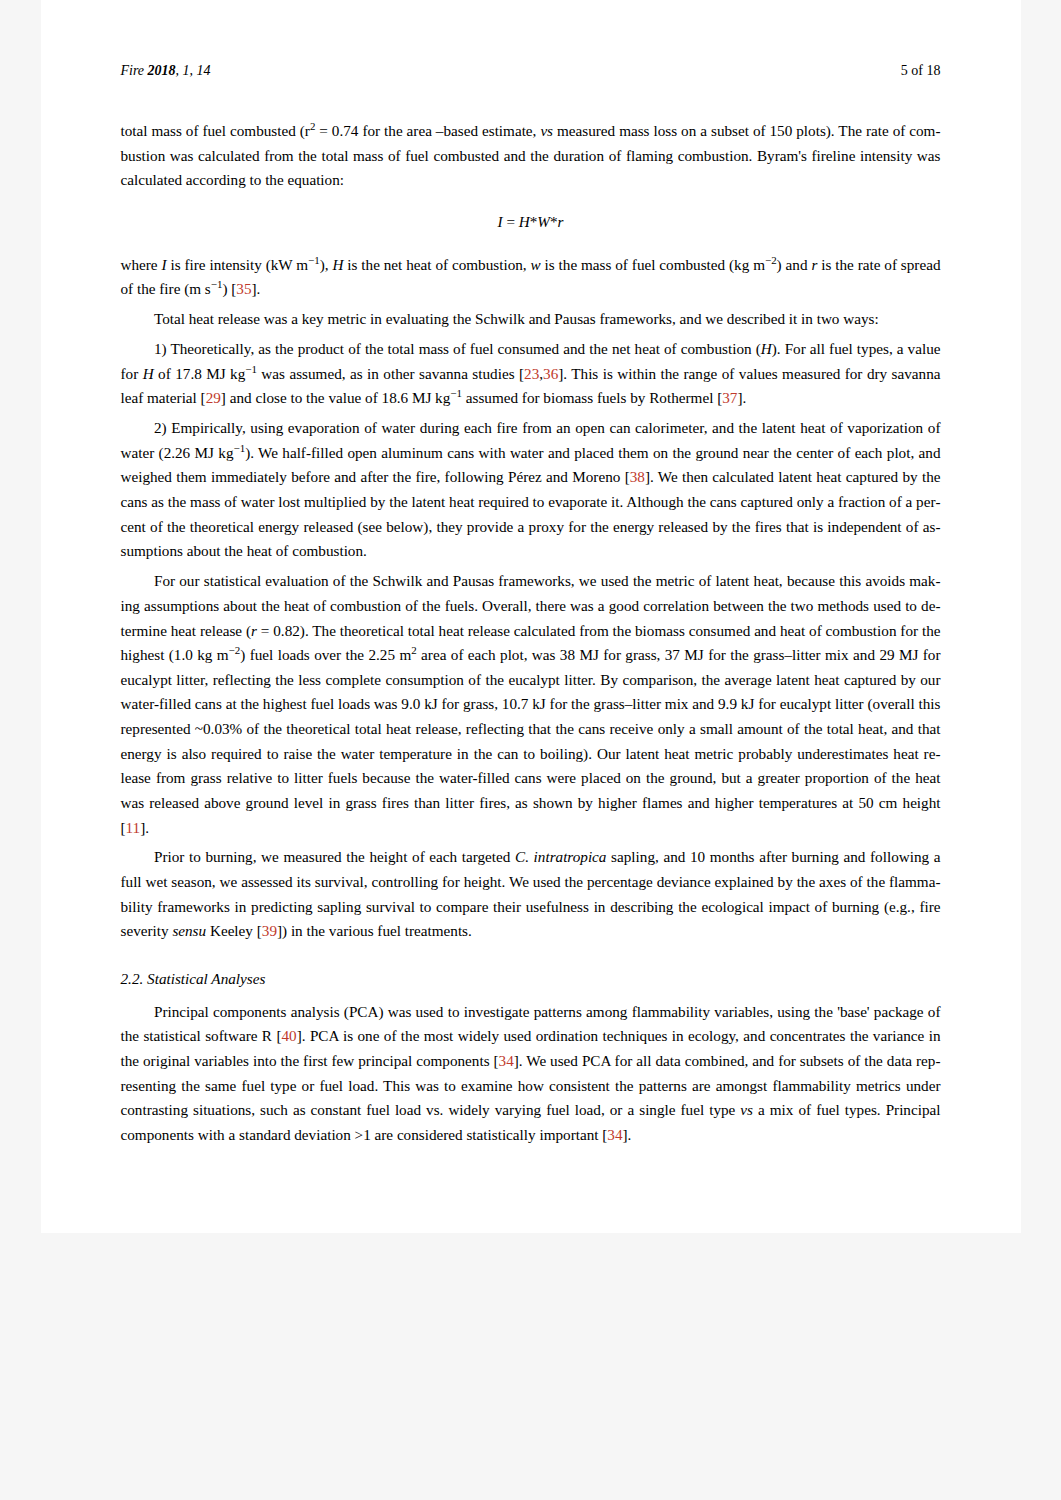Fire 2018, 1, 14 5 of 18
total mass of fuel combusted (r2 = 0.74 for the area –based estimate, vs measured mass loss on a subset of 150 plots). The rate of combustion was calculated from the total mass of fuel combusted and the duration of flaming combustion. Byram's fireline intensity was calculated according to the equation:
I = H*W*r
where I is fire intensity (kW m−1), H is the net heat of combustion, w is the mass of fuel combusted (kg m−2) and r is the rate of spread of the fire (m s−1) [35].
Total heat release was a key metric in evaluating the Schwilk and Pausas frameworks, and we described it in two ways:
1) Theoretically, as the product of the total mass of fuel consumed and the net heat of combustion (H). For all fuel types, a value for H of 17.8 MJ kg−1 was assumed, as in other savanna studies [23,36]. This is within the range of values measured for dry savanna leaf material [29] and close to the value of 18.6 MJ kg−1 assumed for biomass fuels by Rothermel [37].
2) Empirically, using evaporation of water during each fire from an open can calorimeter, and the latent heat of vaporization of water (2.26 MJ kg−1). We half-filled open aluminum cans with water and placed them on the ground near the center of each plot, and weighed them immediately before and after the fire, following Pérez and Moreno [38]. We then calculated latent heat captured by the cans as the mass of water lost multiplied by the latent heat required to evaporate it. Although the cans captured only a fraction of a percent of the theoretical energy released (see below), they provide a proxy for the energy released by the fires that is independent of assumptions about the heat of combustion.
For our statistical evaluation of the Schwilk and Pausas frameworks, we used the metric of latent heat, because this avoids making assumptions about the heat of combustion of the fuels. Overall, there was a good correlation between the two methods used to determine heat release (r = 0.82). The theoretical total heat release calculated from the biomass consumed and heat of combustion for the highest (1.0 kg m−2) fuel loads over the 2.25 m2 area of each plot, was 38 MJ for grass, 37 MJ for the grass–litter mix and 29 MJ for eucalypt litter, reflecting the less complete consumption of the eucalypt litter. By comparison, the average latent heat captured by our water-filled cans at the highest fuel loads was 9.0 kJ for grass, 10.7 kJ for the grass–litter mix and 9.9 kJ for eucalypt litter (overall this represented ~0.03% of the theoretical total heat release, reflecting that the cans receive only a small amount of the total heat, and that energy is also required to raise the water temperature in the can to boiling). Our latent heat metric probably underestimates heat release from grass relative to litter fuels because the water-filled cans were placed on the ground, but a greater proportion of the heat was released above ground level in grass fires than litter fires, as shown by higher flames and higher temperatures at 50 cm height [11].
Prior to burning, we measured the height of each targeted C. intratropica sapling, and 10 months after burning and following a full wet season, we assessed its survival, controlling for height. We used the percentage deviance explained by the axes of the flammability frameworks in predicting sapling survival to compare their usefulness in describing the ecological impact of burning (e.g., fire severity sensu Keeley [39]) in the various fuel treatments.
2.2. Statistical Analyses
Principal components analysis (PCA) was used to investigate patterns among flammability variables, using the 'base' package of the statistical software R [40]. PCA is one of the most widely used ordination techniques in ecology, and concentrates the variance in the original variables into the first few principal components [34]. We used PCA for all data combined, and for subsets of the data representing the same fuel type or fuel load. This was to examine how consistent the patterns are amongst flammability metrics under contrasting situations, such as constant fuel load vs. widely varying fuel load, or a single fuel type vs a mix of fuel types. Principal components with a standard deviation >1 are considered statistically important [34].